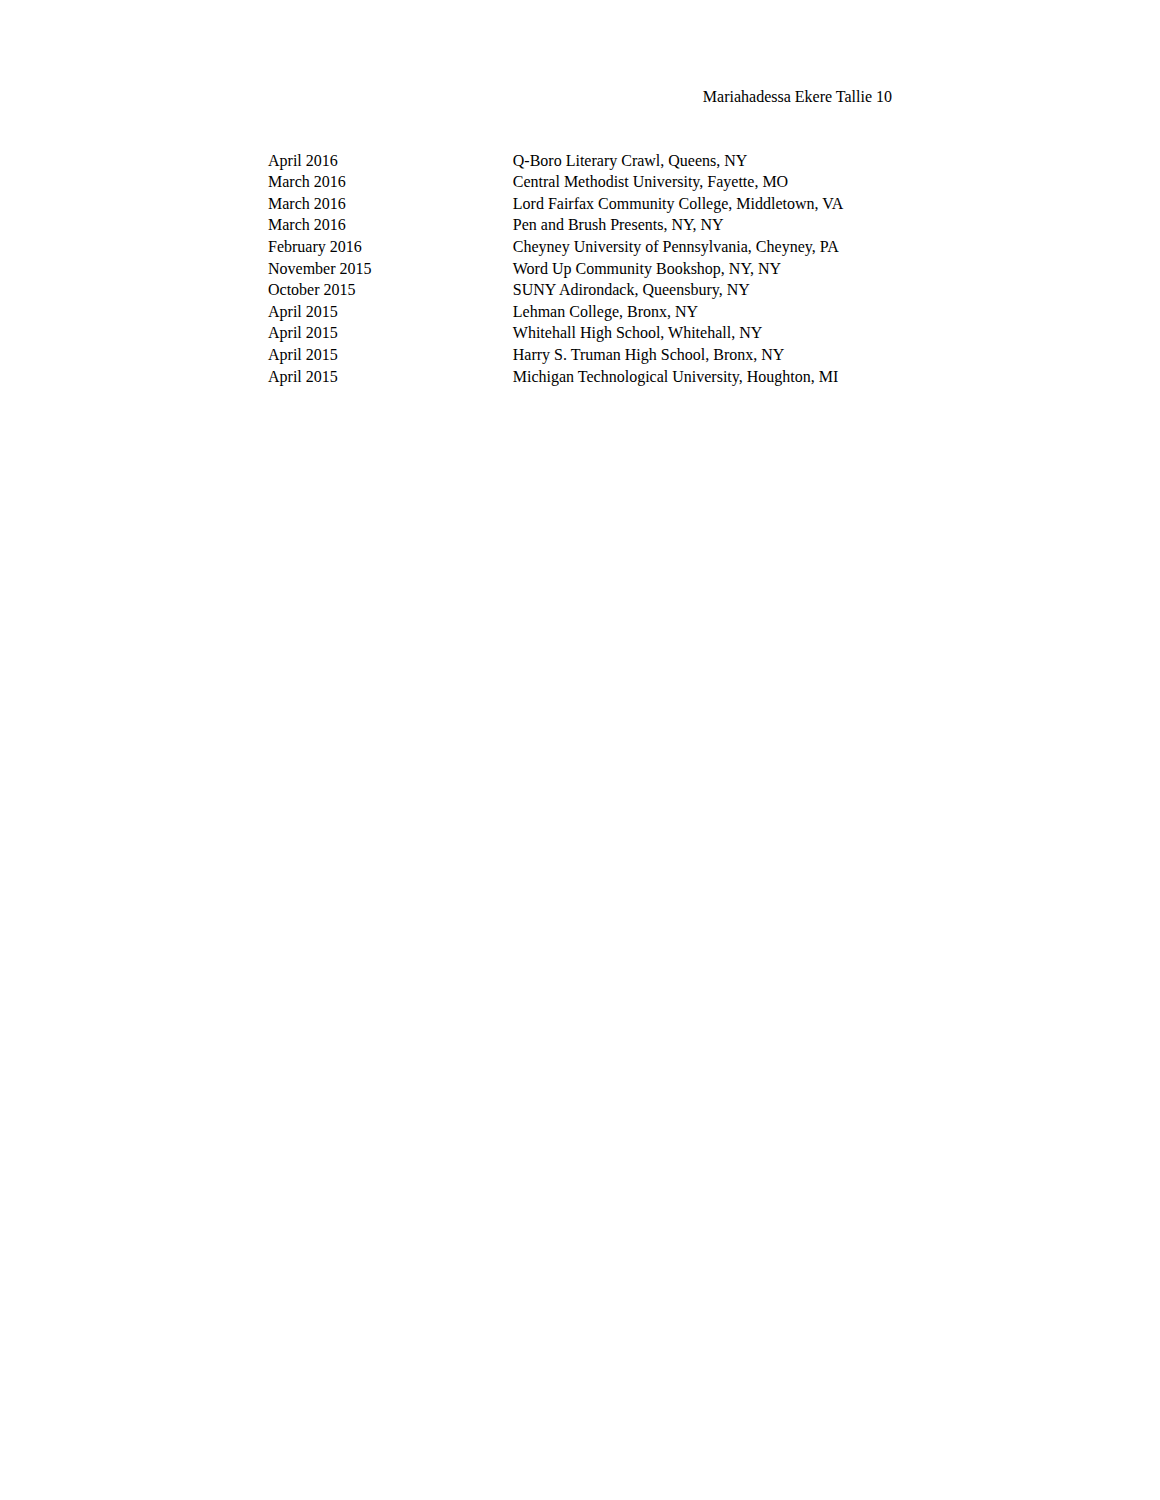Mariahadessa Ekere Tallie 10
| April 2016 | Q-Boro Literary Crawl, Queens, NY |
| March 2016 | Central Methodist University, Fayette, MO |
| March 2016 | Lord Fairfax Community College, Middletown, VA |
| March 2016 | Pen and Brush Presents, NY, NY |
| February 2016 | Cheyney University of Pennsylvania, Cheyney, PA |
| November 2015 | Word Up Community Bookshop, NY, NY |
| October 2015 | SUNY Adirondack, Queensbury, NY |
| April 2015 | Lehman College, Bronx, NY |
| April 2015 | Whitehall High School, Whitehall, NY |
| April 2015 | Harry S. Truman High School, Bronx, NY |
| April 2015 | Michigan Technological University, Houghton, MI |